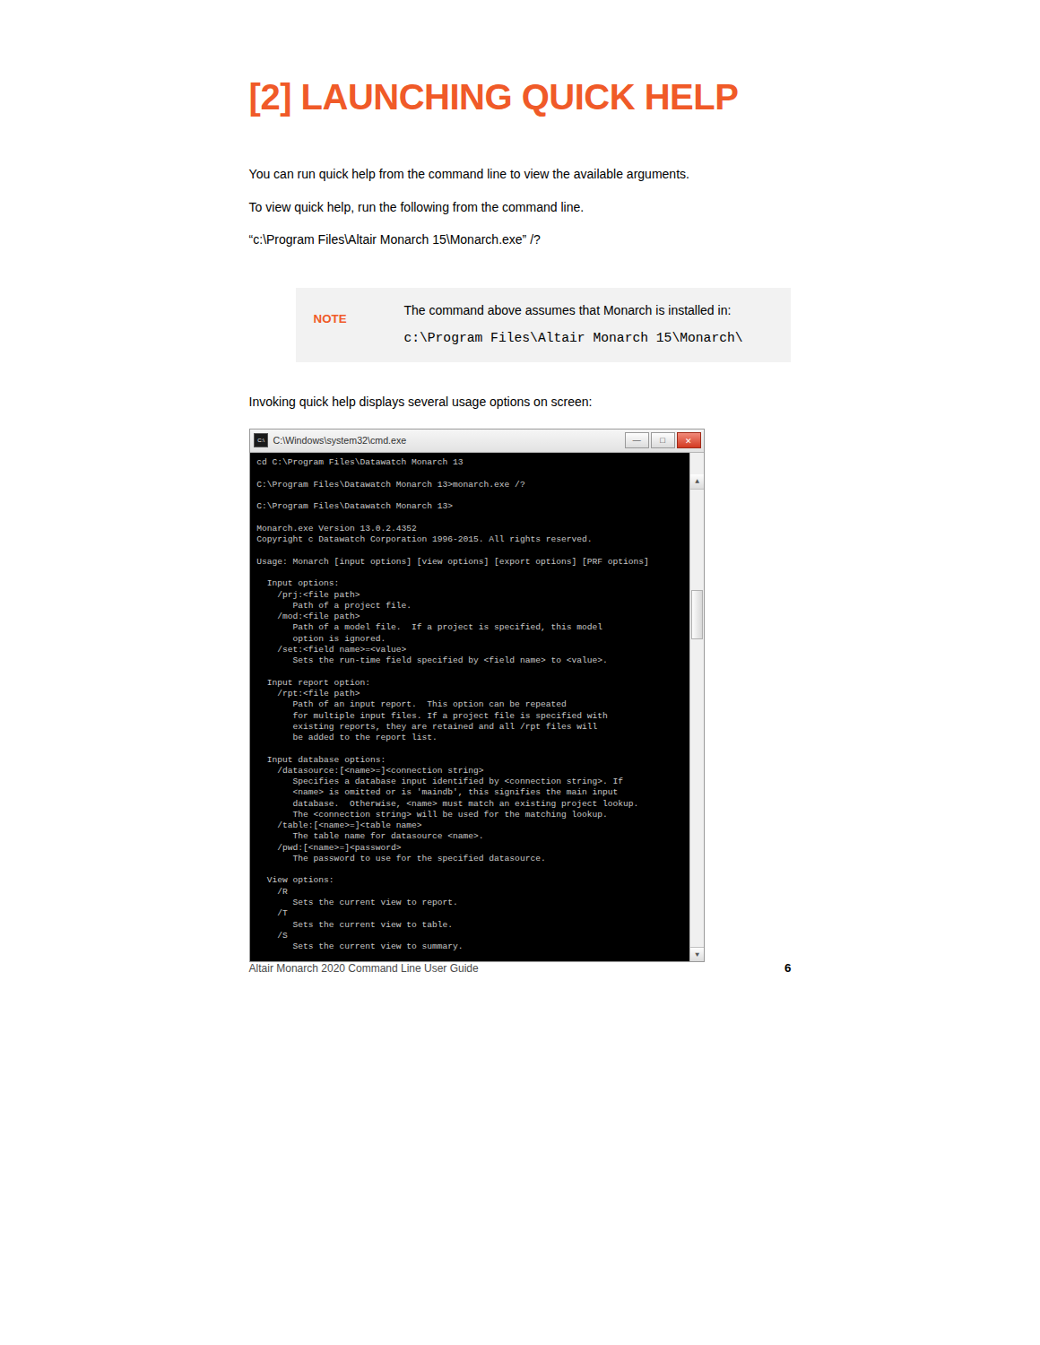[2] LAUNCHING QUICK HELP
You can run quick help from the command line to view the available arguments.
To view quick help, run the following from the command line.
“c:\Program Files\Altair Monarch 15\Monarch.exe” /?
NOTE
The command above assumes that Monarch is installed in: c:\Program Files\Altair Monarch 15\Monarch\
Invoking quick help displays several usage options on screen:
C:\
C:\Windows\system32\cmd.exe
—
□
✕
cd C:\Program Files\Datawatch Monarch 13 C:\Program Files\Datawatch Monarch 13>monarch.exe /? C:\Program Files\Datawatch Monarch 13> Monarch.exe Version 13.0.2.4352 Copyright c Datawatch Corporation 1996-2015. All rights reserved. Usage: Monarch [input options] [view options] [export options] [PRF options] Input options: /prj:<file path> Path of a project file. /mod:<file path> Path of a model file. If a project is specified, this model option is ignored. /set:<field name>=<value> Sets the run-time field specified by <field name> to <value>. Input report option: /rpt:<file path> Path of an input report. This option can be repeated for multiple input files. If a project file is specified with existing reports, they are retained and all /rpt files will be added to the report list. Input database options: /datasource:[<name>=]<connection string> Specifies a database input identified by <connection string>. If <name> is omitted or is 'maindb', this signifies the main input database. Otherwise, <name> must match an existing project lookup. The <connection string> will be used for the matching lookup. /table:[<name>=]<table name> The table name for datasource <name>. /pwd:[<name>=]<password> The password to use for the specified datasource. View options: /R Sets the current view to report. /T Sets the current view to table. /S Sets the current view to summary.
▲
▼
Altair Monarch 2020 Command Line User Guide 6